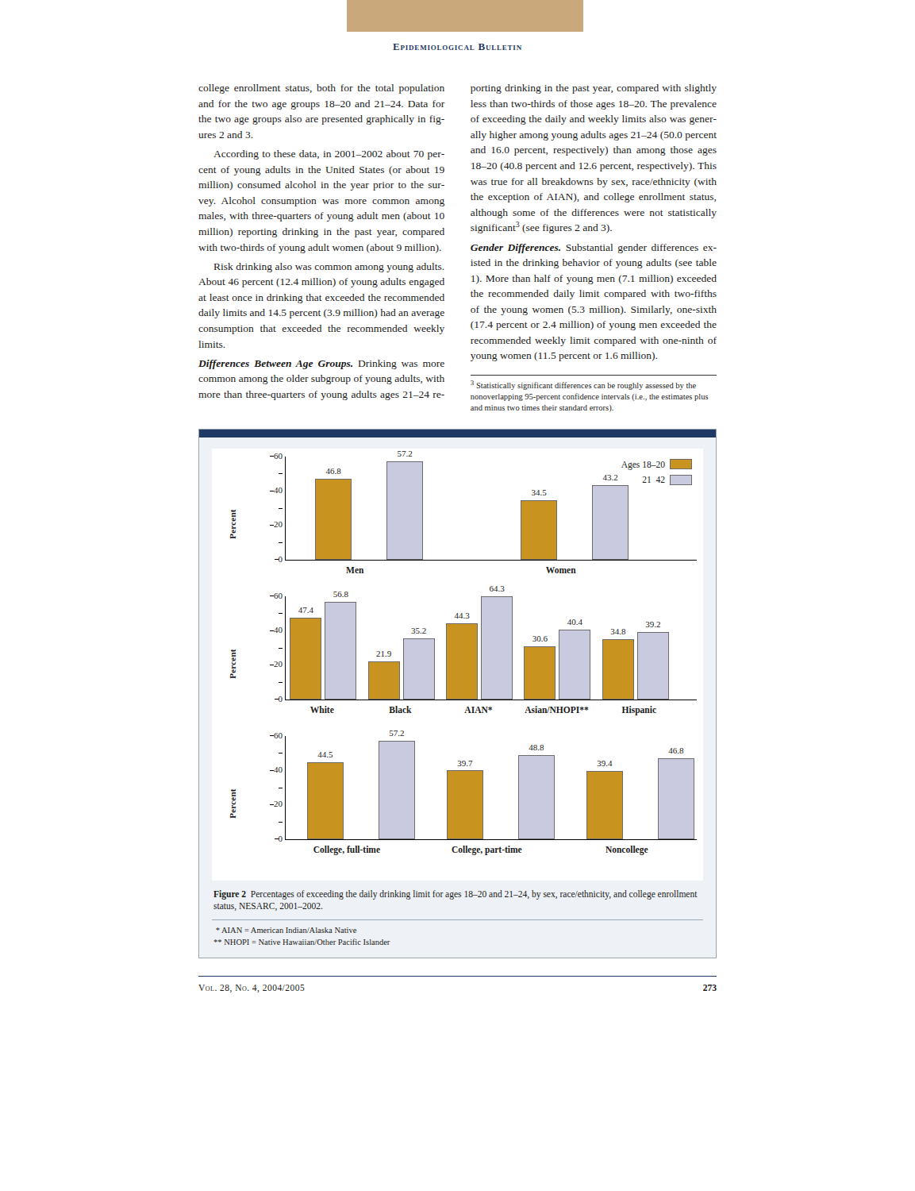Epidemiological Bulletin
college enrollment status, both for the total population and for the two age groups 18–20 and 21–24. Data for the two age groups also are presented graphically in figures 2 and 3.
According to these data, in 2001–2002 about 70 percent of young adults in the United States (or about 19 million) consumed alcohol in the year prior to the survey. Alcohol consumption was more common among males, with three-quarters of young adult men (about 10 million) reporting drinking in the past year, compared with two-thirds of young adult women (about 9 million).
Risk drinking also was common among young adults. About 46 percent (12.4 million) of young adults engaged at least once in drinking that exceeded the recommended daily limits and 14.5 percent (3.9 million) had an average consumption that exceeded the recommended weekly limits.
Differences Between Age Groups. Drinking was more common among the older subgroup of young adults, with more than three-quarters of young adults ages 21–24 reporting drinking in the past year, compared with slightly less than two-thirds of those ages 18–20. The prevalence of exceeding the daily and weekly limits also was generally higher among young adults ages 21–24 (50.0 percent and 16.0 percent, respectively) than among those ages 18–20 (40.8 percent and 12.6 percent, respectively). This was true for all breakdowns by sex, race/ethnicity (with the exception of AIAN), and college enrollment status, although some of the differences were not statistically significant3 (see figures 2 and 3).
Gender Differences. Substantial gender differences existed in the drinking behavior of young adults (see table 1). More than half of young men (7.1 million) exceeded the recommended daily limit compared with two-fifths of the young women (5.3 million). Similarly, one-sixth (17.4 percent or 2.4 million) of young men exceeded the recommended weekly limit compared with one-ninth of young women (11.5 percent or 1.6 million).
3 Statistically significant differences can be roughly assessed by the nonoverlapping 95-percent confidence intervals (i.e., the estimates plus and minus two times their standard errors).
Percent
Ages 18–20
21 42
60
40
20
0
46.8
57.2
34.5
43.2
Men
Women
Percent
60
40
20
0
47.4
56.8
21.9
35.2
44.3
64.3
30.6
40.4
34.8
39.2
White
Black
AIAN*
Asian/NHOPI**
Hispanic
Percent
60
40
20
0
44.5
57.2
39.7
48.8
39.4
46.8
College, full-time
College, part-time
Noncollege
Figure 2 Percentages of exceeding the daily drinking limit for ages 18–20 and 21–24, by sex, race/ethnicity, and college enrollment status, NESARC, 2001–2002.
* AIAN = American Indian/Alaska Native
** NHOPI = Native Hawaiian/Other Pacific Islander
Vol. 28, No. 4, 2004/2005
273